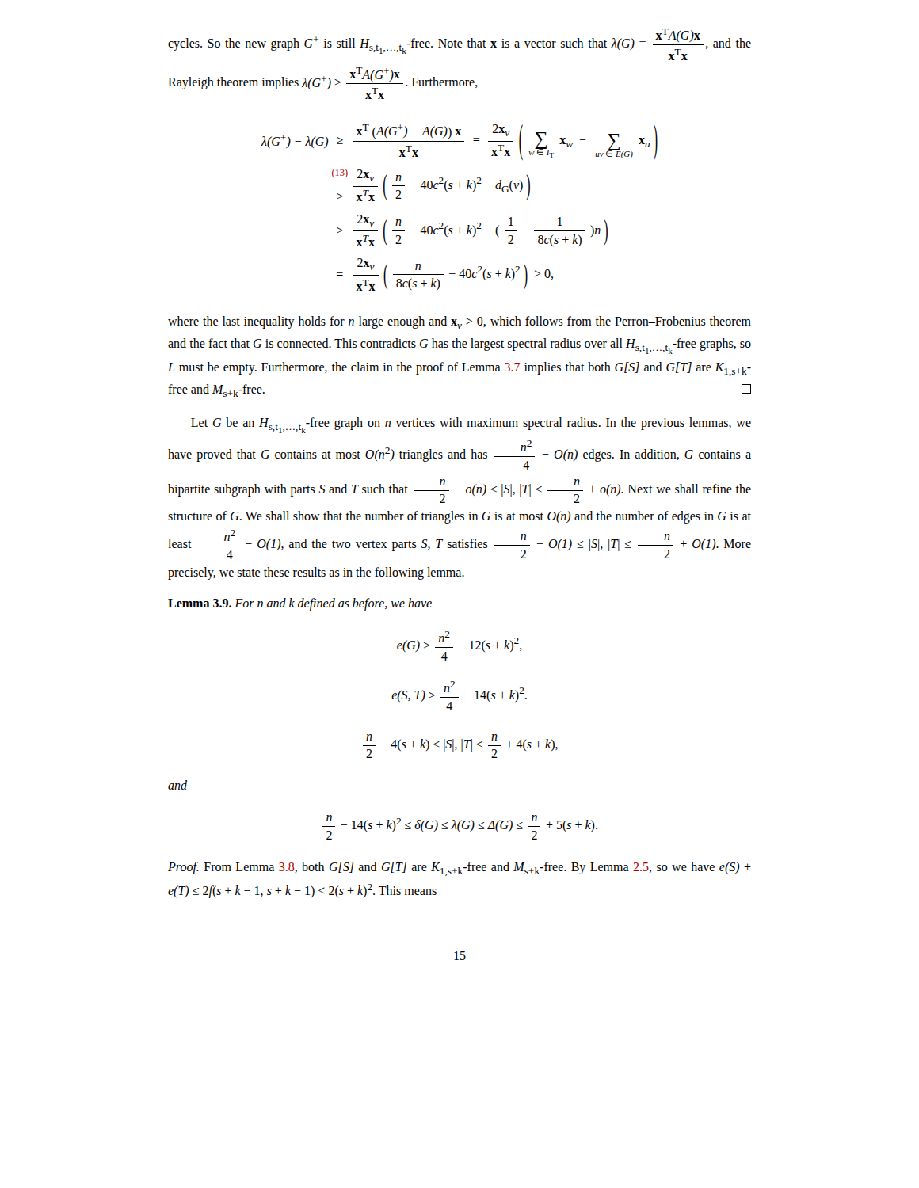cycles. So the new graph G+ is still Hs,t1,…,tk-free. Note that x is a vector such that λ(G) = xTA(G) x xTx, and the Rayleigh theorem implies λ(G+) ≥ xTA(G+) x xTx. Furthermore,
| λ(G + ) − λ(G) | ≥ | x T ( A(G + ) − A(G) ) x x T x = 2 x v x T x ( ∑ w ∈ I T x w − ∑ uv ∈ E(G) x u ) |
| | (13) ≥ | 2 x v x T x ( n 2 − 40 c 2 ( s + k ) 2 − d G ( v ) ) |
| | ≥ | 2 x v x T x ( n 2 − 40 c 2 ( s + k ) 2 − ( 1 2 − 1 8 c ( s + k ) ) n ) |
| | = | 2 x v x T x ( n 8 c ( s + k ) − 40 c 2 ( s + k ) 2 ) > 0, |
where the last inequality holds for n large enough and xv > 0, which follows from the Perron–Frobenius theorem and the fact that G is connected. This contradicts G has the largest spectral radius over all Hs,t1,…,tk-free graphs, so L must be empty. Furthermore, the claim in the proof of Lemma 3.7 implies that both G[S] and G[T] are K1,s+k-free and Ms+k-free.
Let G be an Hs,t1,…,tk-free graph on n vertices with maximum spectral radius. In the previous lemmas, we have proved that G contains at most O(n2) triangles and has n24 − O(n) edges. In addition, G contains a bipartite subgraph with parts S and T such that n 2 − o(n) ≤ |S|, |T| ≤ n 2 + o(n). Next we shall refine the structure of G. We shall show that the number of triangles in G is at most O(n) and the number of edges in G is at least n24 − O(1), and the two vertex parts S, T satisfies n 2 − O(1) ≤ |S|, |T| ≤ n 2 + O(1). More precisely, we state these results as in the following lemma.
Lemma 3.9. For n and k defined as before, we have
e(G) ≥ n24 − 12(s + k)2,
e(S, T) ≥ n24 − 14(s + k)2.
n 2 − 4(s + k) ≤ |S|, |T| ≤ n 2 + 4(s + k),
and
n 2 − 14(s + k)2 ≤ δ(G) ≤ λ(G) ≤ Δ(G) ≤ n 2 + 5(s + k).
Proof. From Lemma 3.8, both G[S] and G[T] are K1,s+k-free and Ms+k-free. By Lemma 2.5, so we have e(S) + e(T) ≤ 2f(s + k − 1, s + k − 1) < 2(s + k)2. This means
15